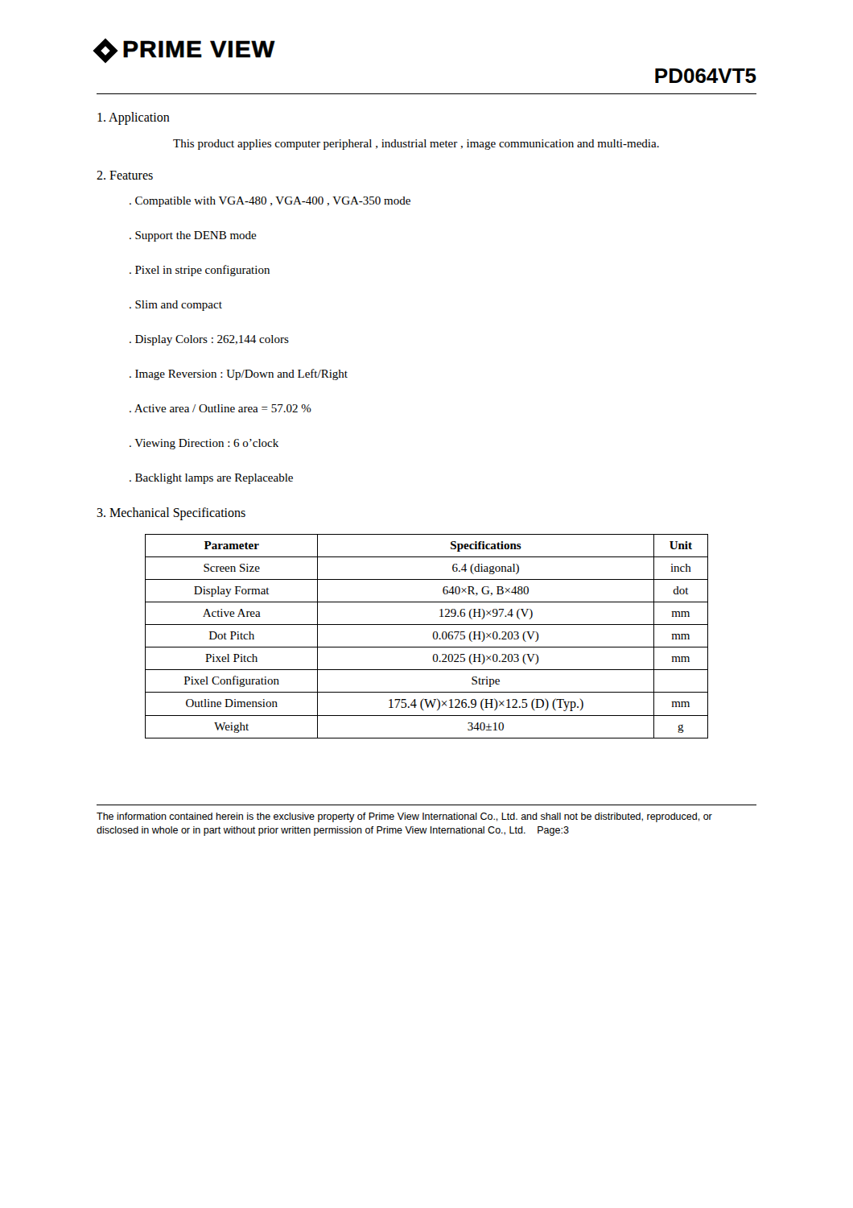PRIME VIEW
PD064VT5
1. Application
This product applies computer peripheral , industrial meter , image communication and multi-media.
2. Features
. Compatible with VGA-480 , VGA-400 , VGA-350 mode
. Support the DENB mode
. Pixel in stripe configuration
. Slim and compact
. Display Colors : 262,144 colors
. Image Reversion : Up/Down and Left/Right
. Active area / Outline area = 57.02 %
. Viewing Direction : 6 o’clock
. Backlight lamps are Replaceable
3. Mechanical Specifications
| Parameter | Specifications | Unit |
| --- | --- | --- |
| Screen Size | 6.4 (diagonal) | inch |
| Display Format | 640×R, G, B×480 | dot |
| Active Area | 129.6 (H)×97.4 (V) | mm |
| Dot Pitch | 0.0675 (H)×0.203 (V) | mm |
| Pixel Pitch | 0.2025 (H)×0.203 (V) | mm |
| Pixel Configuration | Stripe | |
| Outline Dimension | 175.4 (W)×126.9 (H)×12.5 (D) (Typ.) | mm |
| Weight | 340±10 | g |
The information contained herein is the exclusive property of Prime View International Co., Ltd. and shall not be distributed, reproduced, or disclosed in whole or in part without prior written permission of Prime View International Co., Ltd. Page:3